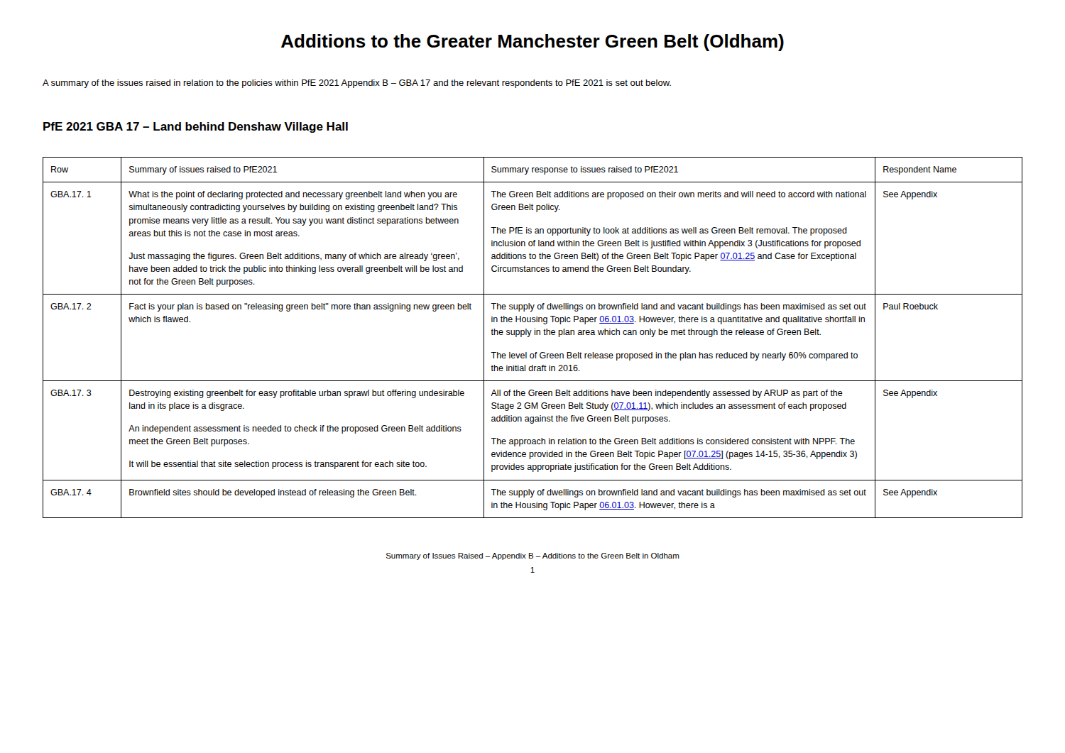Additions to the Greater Manchester Green Belt (Oldham)
A summary of the issues raised in relation to the policies within PfE 2021 Appendix B – GBA 17 and the relevant respondents to PfE 2021 is set out below.
PfE 2021 GBA 17 – Land behind Denshaw Village Hall
| Row | Summary of issues raised to PfE2021 | Summary response to issues raised to PfE2021 | Respondent Name |
| --- | --- | --- | --- |
| GBA.17. 1 | What is the point of declaring protected and necessary greenbelt land when you are simultaneously contradicting yourselves by building on existing greenbelt land? This promise means very little as a result. You say you want distinct separations between areas but this is not the case in most areas. Just massaging the figures. Green Belt additions, many of which are already ‘green’, have been added to trick the public into thinking less overall greenbelt will be lost and not for the Green Belt purposes. | The Green Belt additions are proposed on their own merits and will need to accord with national Green Belt policy. The PfE is an opportunity to look at additions as well as Green Belt removal. The proposed inclusion of land within the Green Belt is justified within Appendix 3 (Justifications for proposed additions to the Green Belt) of the Green Belt Topic Paper 07.01.25 and Case for Exceptional Circumstances to amend the Green Belt Boundary. | See Appendix |
| GBA.17. 2 | Fact is your plan is based on "releasing green belt" more than assigning new green belt which is flawed. | The supply of dwellings on brownfield land and vacant buildings has been maximised as set out in the Housing Topic Paper 06.01.03 . However, there is a quantitative and qualitative shortfall in the supply in the plan area which can only be met through the release of Green Belt. The level of Green Belt release proposed in the plan has reduced by nearly 60% compared to the initial draft in 2016. | Paul Roebuck |
| GBA.17. 3 | Destroying existing greenbelt for easy profitable urban sprawl but offering undesirable land in its place is a disgrace. An independent assessment is needed to check if the proposed Green Belt additions meet the Green Belt purposes. It will be essential that site selection process is transparent for each site too. | All of the Green Belt additions have been independently assessed by ARUP as part of the Stage 2 GM Green Belt Study ( 07.01.11 ), which includes an assessment of each proposed addition against the five Green Belt purposes. The approach in relation to the Green Belt additions is considered consistent with NPPF. The evidence provided in the Green Belt Topic Paper [ 07.01.25 ] (pages 14-15, 35-36, Appendix 3) provides appropriate justification for the Green Belt Additions. | See Appendix |
| GBA.17. 4 | Brownfield sites should be developed instead of releasing the Green Belt. | The supply of dwellings on brownfield land and vacant buildings has been maximised as set out in the Housing Topic Paper 06.01.03 . However, there is a | See Appendix |
Summary of Issues Raised – Appendix B – Additions to the Green Belt in Oldham
1